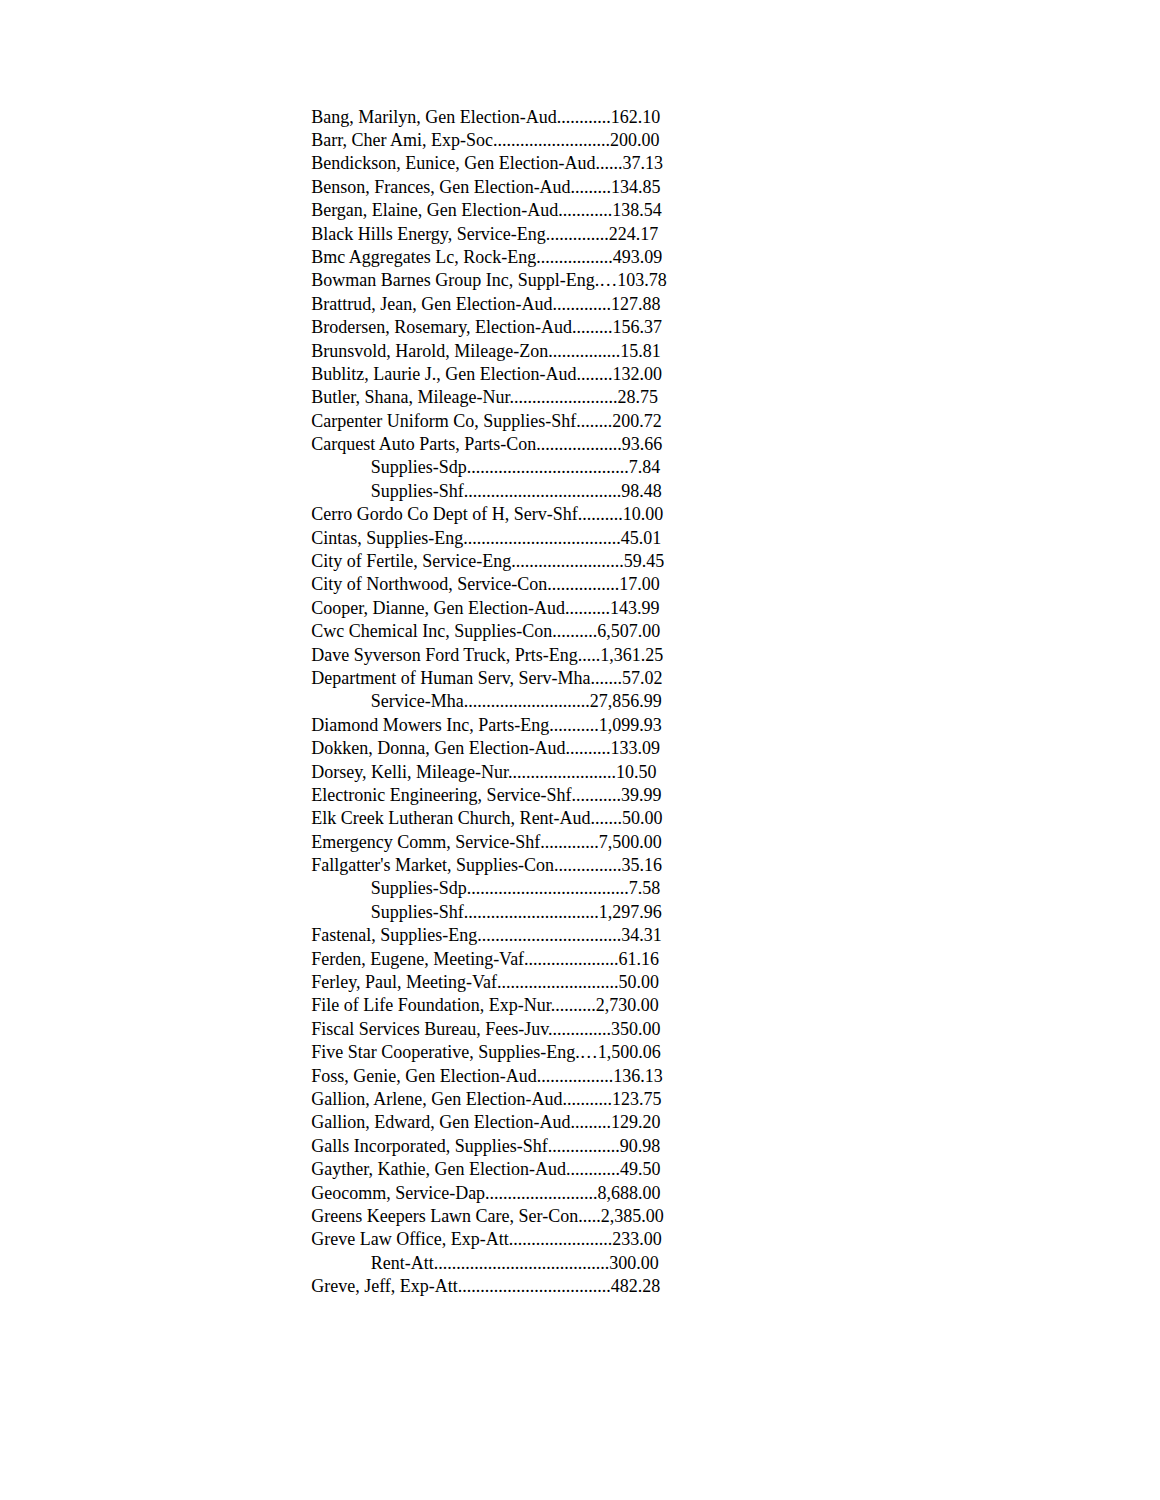Bang, Marilyn, Gen Election-Aud............162.10
Barr, Cher Ami, Exp-Soc..........................200.00
Bendickson, Eunice, Gen Election-Aud......37.13
Benson, Frances, Gen Election-Aud.........134.85
Bergan, Elaine, Gen Election-Aud............138.54
Black Hills Energy, Service-Eng..............224.17
Bmc Aggregates Lc, Rock-Eng.................493.09
Bowman Barnes Group Inc, Suppl-Eng.…103.78
Brattrud, Jean, Gen Election-Aud.............127.88
Brodersen, Rosemary, Election-Aud.........156.37
Brunsvold, Harold, Mileage-Zon................15.81
Bublitz, Laurie J., Gen Election-Aud........132.00
Butler, Shana, Mileage-Nur........................28.75
Carpenter Uniform Co, Supplies-Shf........200.72
Carquest Auto Parts, Parts-Con...................93.66
Supplies-Sdp....................................7.84
Supplies-Shf...................................98.48
Cerro Gordo Co Dept of H, Serv-Shf..........10.00
Cintas, Supplies-Eng...................................45.01
City of Fertile, Service-Eng.........................59.45
City of Northwood, Service-Con................17.00
Cooper, Dianne, Gen Election-Aud..........143.99
Cwc Chemical Inc, Supplies-Con..........6,507.00
Dave Syverson Ford Truck, Prts-Eng.....1,361.25
Department of Human Serv, Serv-Mha.......57.02
Service-Mha............................27,856.99
Diamond Mowers Inc, Parts-Eng...........1,099.93
Dokken, Donna, Gen Election-Aud..........133.09
Dorsey, Kelli, Mileage-Nur........................10.50
Electronic Engineering, Service-Shf...........39.99
Elk Creek Lutheran Church, Rent-Aud.......50.00
Emergency Comm, Service-Shf.............7,500.00
Fallgatter's Market, Supplies-Con...............35.16
Supplies-Sdp....................................7.58
Supplies-Shf..............................1,297.96
Fastenal, Supplies-Eng................................34.31
Ferden, Eugene, Meeting-Vaf.....................61.16
Ferley, Paul, Meeting-Vaf...........................50.00
File of Life Foundation, Exp-Nur..........2,730.00
Fiscal Services Bureau, Fees-Juv..............350.00
Five Star Cooperative, Supplies-Eng.…1,500.06
Foss, Genie, Gen Election-Aud.................136.13
Gallion, Arlene, Gen Election-Aud...........123.75
Gallion, Edward, Gen Election-Aud.........129.20
Galls Incorporated, Supplies-Shf................90.98
Gayther, Kathie, Gen Election-Aud............49.50
Geocomm, Service-Dap.........................8,688.00
Greens Keepers Lawn Care, Ser-Con.....2,385.00
Greve Law Office, Exp-Att.......................233.00
Rent-Att.......................................300.00
Greve, Jeff, Exp-Att..................................482.28